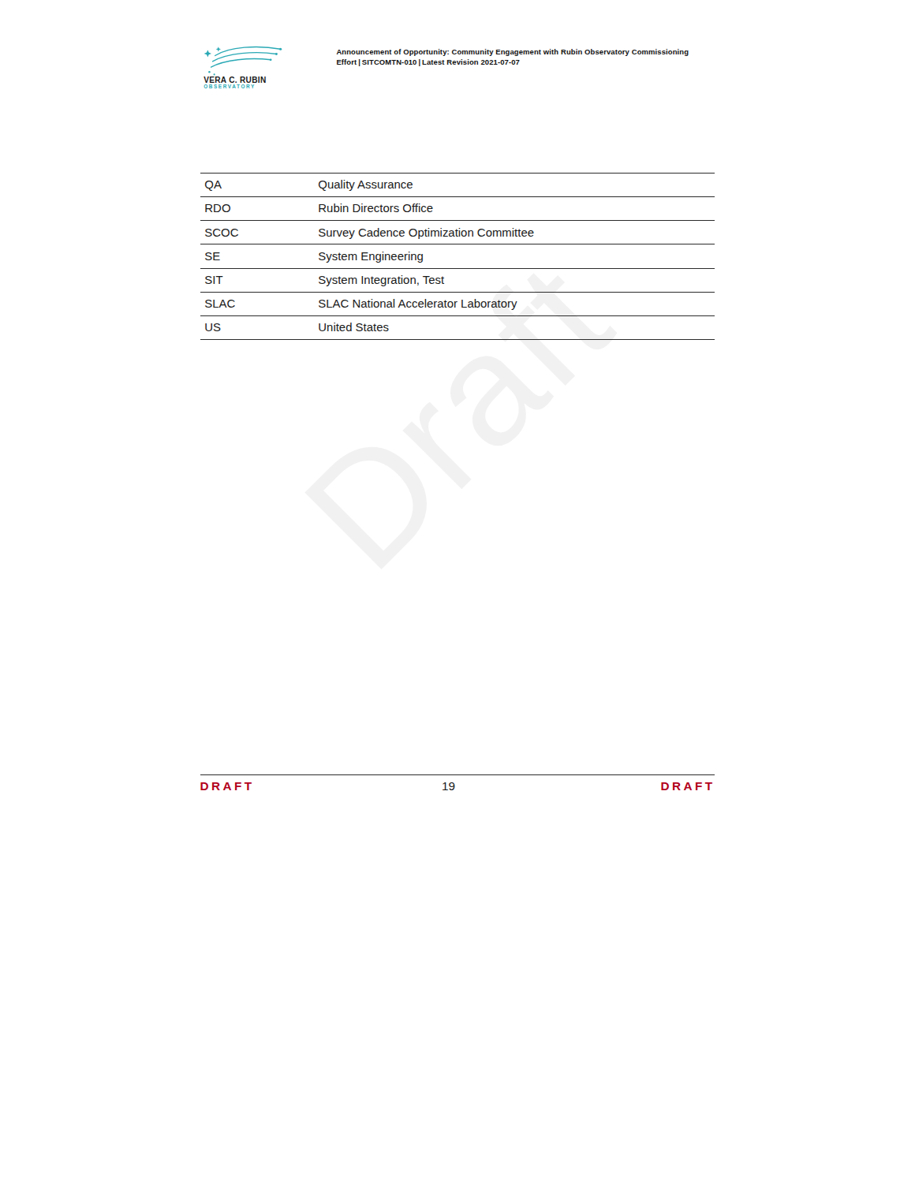Draft
VERA C. RUBIN OBSERVATORY
Announcement of Opportunity: Community Engagement with Rubin Observatory Commissioning Effort|SITCOMTN-010|Latest Revision 2021-07-07
| QA | Quality Assurance |
| RDO | Rubin Directors Office |
| SCOC | Survey Cadence Optimization Committee |
| SE | System Engineering |
| SIT | System Integration, Test |
| SLAC | SLAC National Accelerator Laboratory |
| US | United States |
DRAFT
19
DRAFT